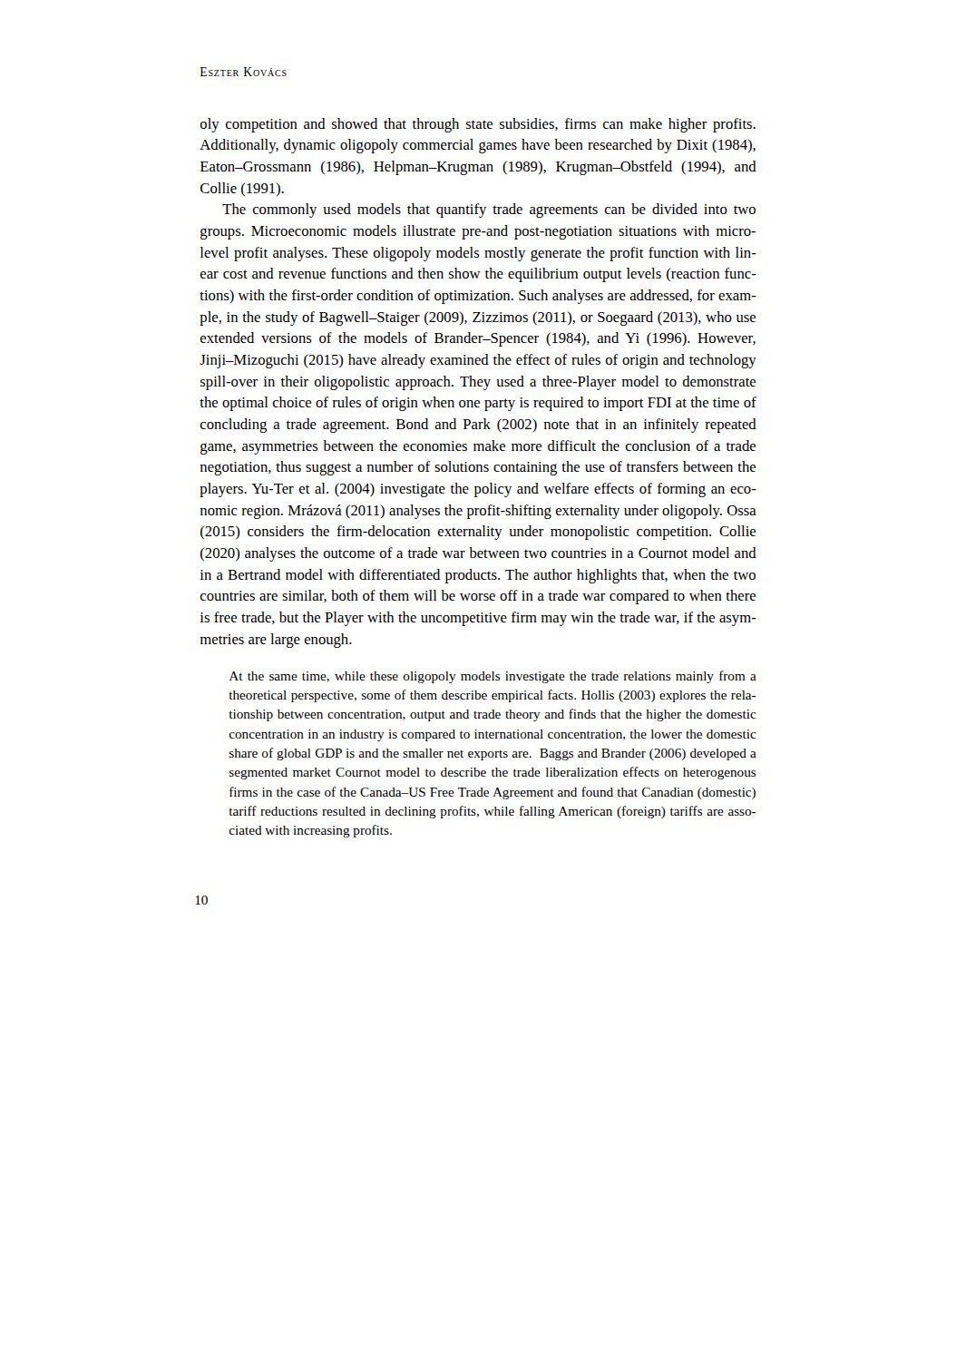Eszter Kovács
oly competition and showed that through state subsidies, firms can make higher profits. Additionally, dynamic oligopoly commercial games have been researched by Dixit (1984), Eaton–Grossmann (1986), Helpman–Krugman (1989), Krugman–Obstfeld (1994), and Collie (1991).
The commonly used models that quantify trade agreements can be divided into two groups. Microeconomic models illustrate pre-and post-negotiation situations with micro-level profit analyses. These oligopoly models mostly generate the profit function with linear cost and revenue functions and then show the equilibrium output levels (reaction functions) with the first-order condition of optimization. Such analyses are addressed, for example, in the study of Bagwell–Staiger (2009), Zizzimos (2011), or Soegaard (2013), who use extended versions of the models of Brander–Spencer (1984), and Yi (1996). However, Jinji–Mizoguchi (2015) have already examined the effect of rules of origin and technology spill-over in their oligopolistic approach. They used a three-Player model to demonstrate the optimal choice of rules of origin when one party is required to import FDI at the time of concluding a trade agreement. Bond and Park (2002) note that in an infinitely repeated game, asymmetries between the economies make more difficult the conclusion of a trade negotiation, thus suggest a number of solutions containing the use of transfers between the players. Yu-Ter et al. (2004) investigate the policy and welfare effects of forming an economic region. Mrázová (2011) analyses the profit-shifting externality under oligopoly. Ossa (2015) considers the firm-delocation externality under monopolistic competition. Collie (2020) analyses the outcome of a trade war between two countries in a Cournot model and in a Bertrand model with differentiated products. The author highlights that, when the two countries are similar, both of them will be worse off in a trade war compared to when there is free trade, but the Player with the uncompetitive firm may win the trade war, if the asymmetries are large enough.
At the same time, while these oligopoly models investigate the trade relations mainly from a theoretical perspective, some of them describe empirical facts. Hollis (2003) explores the relationship between concentration, output and trade theory and finds that the higher the domestic concentration in an industry is compared to international concentration, the lower the domestic share of global GDP is and the smaller net exports are. Baggs and Brander (2006) developed a segmented market Cournot model to describe the trade liberalization effects on heterogenous firms in the case of the Canada–US Free Trade Agreement and found that Canadian (domestic) tariff reductions resulted in declining profits, while falling American (foreign) tariffs are associated with increasing profits.
10